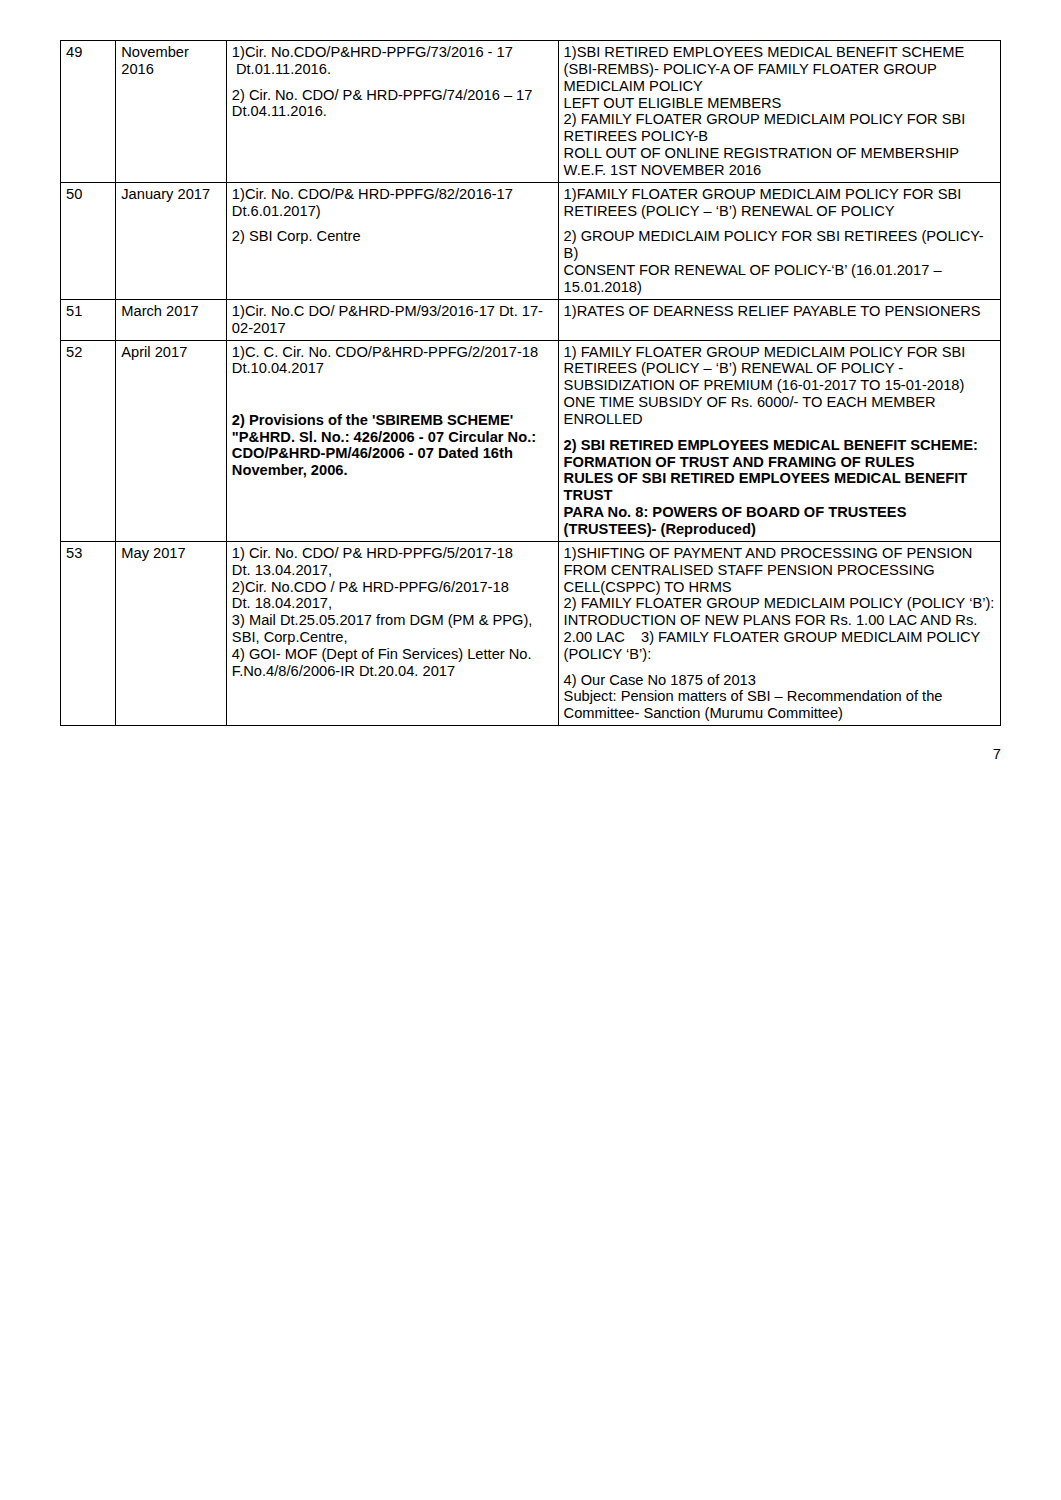| 49 | November 2016 | 1)Cir. No.CDO/P&HRD-PPFG/73/2016 - 17 Dt.01.11.2016. 2) Cir. No. CDO/ P& HRD-PPFG/74/2016 – 17 Dt.04.11.2016. | 1)SBI RETIRED EMPLOYEES MEDICAL BENEFIT SCHEME (SBI-REMBS)- POLICY-A OF FAMILY FLOATER GROUP MEDICLAIM POLICY LEFT OUT ELIGIBLE MEMBERS 2) FAMILY FLOATER GROUP MEDICLAIM POLICY FOR SBI RETIREES POLICY-B ROLL OUT OF ONLINE REGISTRATION OF MEMBERSHIP W.E.F. 1ST NOVEMBER 2016 |
| 50 | January 2017 | 1)Cir. No. CDO/P& HRD-PPFG/82/2016-17 Dt.6.01.2017) 2) SBI Corp. Centre | 1)FAMILY FLOATER GROUP MEDICLAIM POLICY FOR SBI RETIREES (POLICY – ‘B’) RENEWAL OF POLICY 2) GROUP MEDICLAIM POLICY FOR SBI RETIREES (POLICY-B) CONSENT FOR RENEWAL OF POLICY-‘B’ (16.01.2017 – 15.01.2018) |
| 51 | March 2017 | 1)Cir. No.C DO/ P&HRD-PM/93/2016-17 Dt. 17-02-2017 | 1)RATES OF DEARNESS RELIEF PAYABLE TO PENSIONERS |
| 52 | April 2017 | 1)C. C. Cir. No. CDO/P&HRD-PPFG/2/2017-18 Dt.10.04.2017 2) Provisions of the 'SBIREMB SCHEME' "P&HRD. Sl. No.: 426/2006 - 07 Circular No.: CDO/P&HRD-PM/46/2006 - 07 Dated 16th November, 2006. | 1) FAMILY FLOATER GROUP MEDICLAIM POLICY FOR SBI RETIREES (POLICY – ‘B’) RENEWAL OF POLICY - SUBSIDIZATION OF PREMIUM (16-01-2017 TO 15-01-2018) ONE TIME SUBSIDY OF Rs. 6000/- TO EACH MEMBER ENROLLED 2) SBI RETIRED EMPLOYEES MEDICAL BENEFIT SCHEME: FORMATION OF TRUST AND FRAMING OF RULES RULES OF SBI RETIRED EMPLOYEES MEDICAL BENEFIT TRUST PARA No. 8: POWERS OF BOARD OF TRUSTEES (TRUSTEES)- (Reproduced) |
| 53 | May 2017 | 1) Cir. No. CDO/ P& HRD-PPFG/5/2017-18 Dt. 13.04.2017, 2)Cir. No.CDO / P& HRD-PPFG/6/2017-18 Dt. 18.04.2017, 3) Mail Dt.25.05.2017 from DGM (PM & PPG), SBI, Corp.Centre, 4) GOI- MOF (Dept of Fin Services) Letter No. F.No.4/8/6/2006-IR Dt.20.04. 2017 | 1)SHIFTING OF PAYMENT AND PROCESSING OF PENSION FROM CENTRALISED STAFF PENSION PROCESSING CELL(CSPPC) TO HRMS 2) FAMILY FLOATER GROUP MEDICLAIM POLICY (POLICY ‘B’): INTRODUCTION OF NEW PLANS FOR Rs. 1.00 LAC AND Rs. 2.00 LAC 3) FAMILY FLOATER GROUP MEDICLAIM POLICY (POLICY ‘B’): 4) Our Case No 1875 of 2013 Subject: Pension matters of SBI – Recommendation of the Committee- Sanction (Murumu Committee) |
7